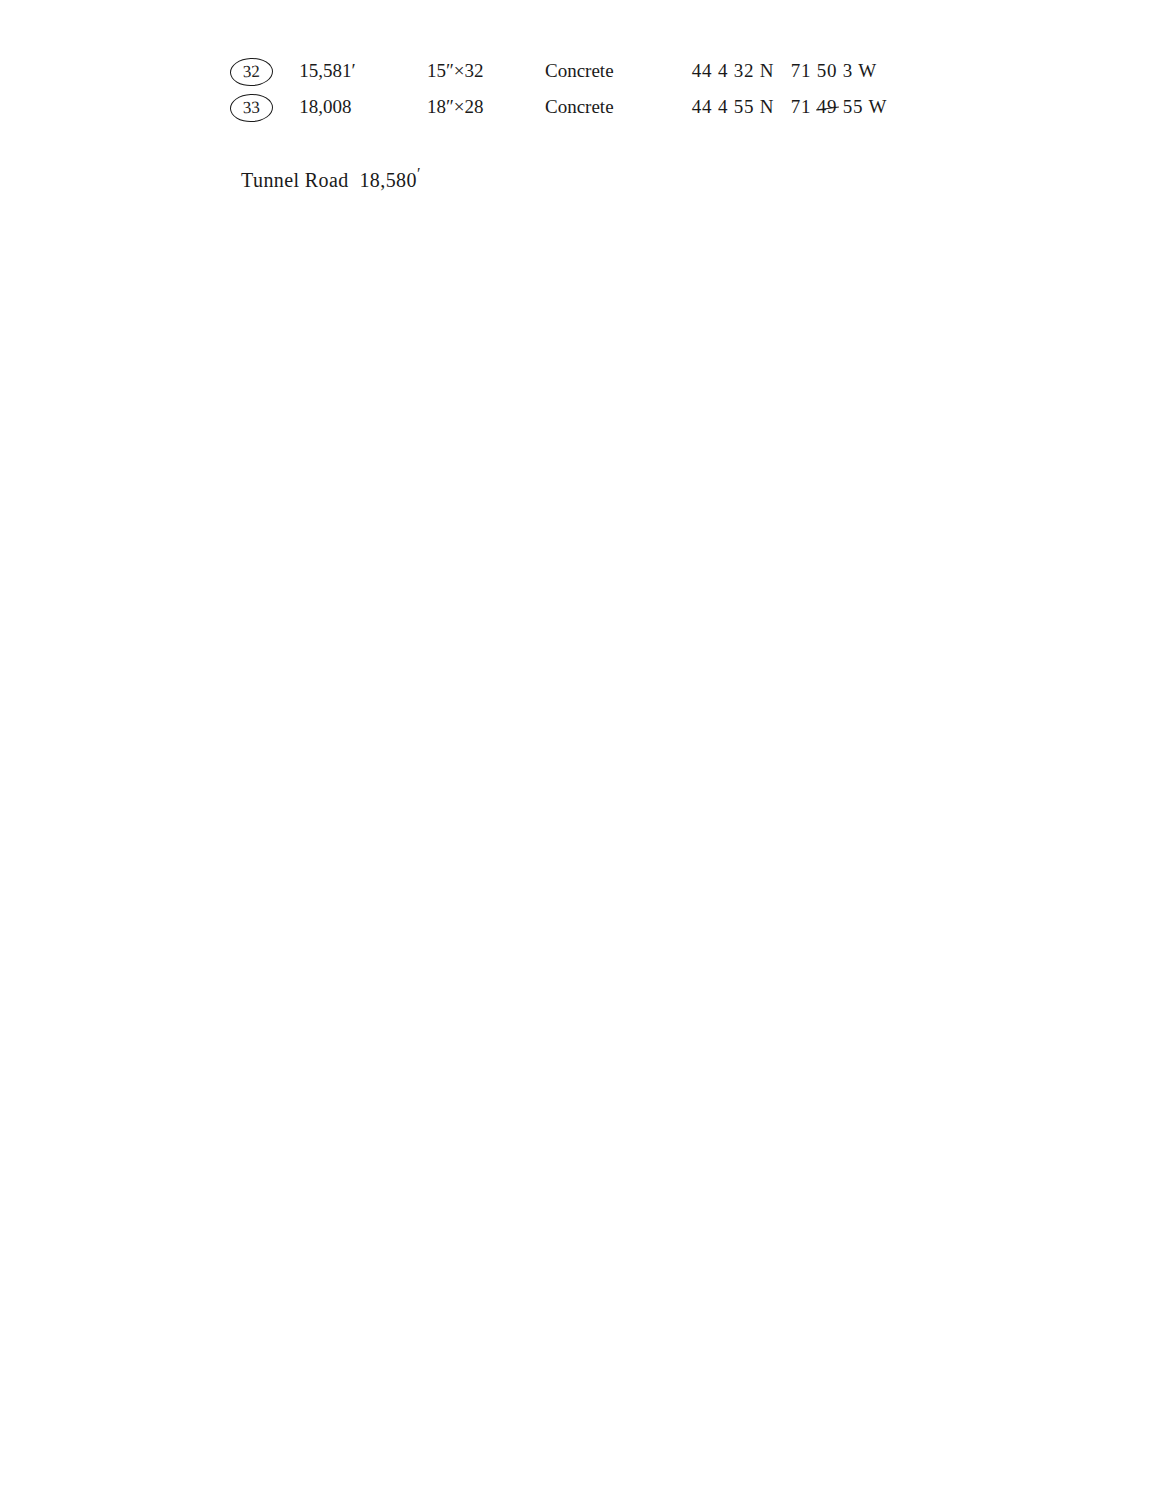32 15,581′ 15″×32 Concrete 44 4 32 N 71 50 3 W
33 18,008 18″×28 Concrete 44 4 55 N 71 49 55 W
Tunnel Road 18,580′